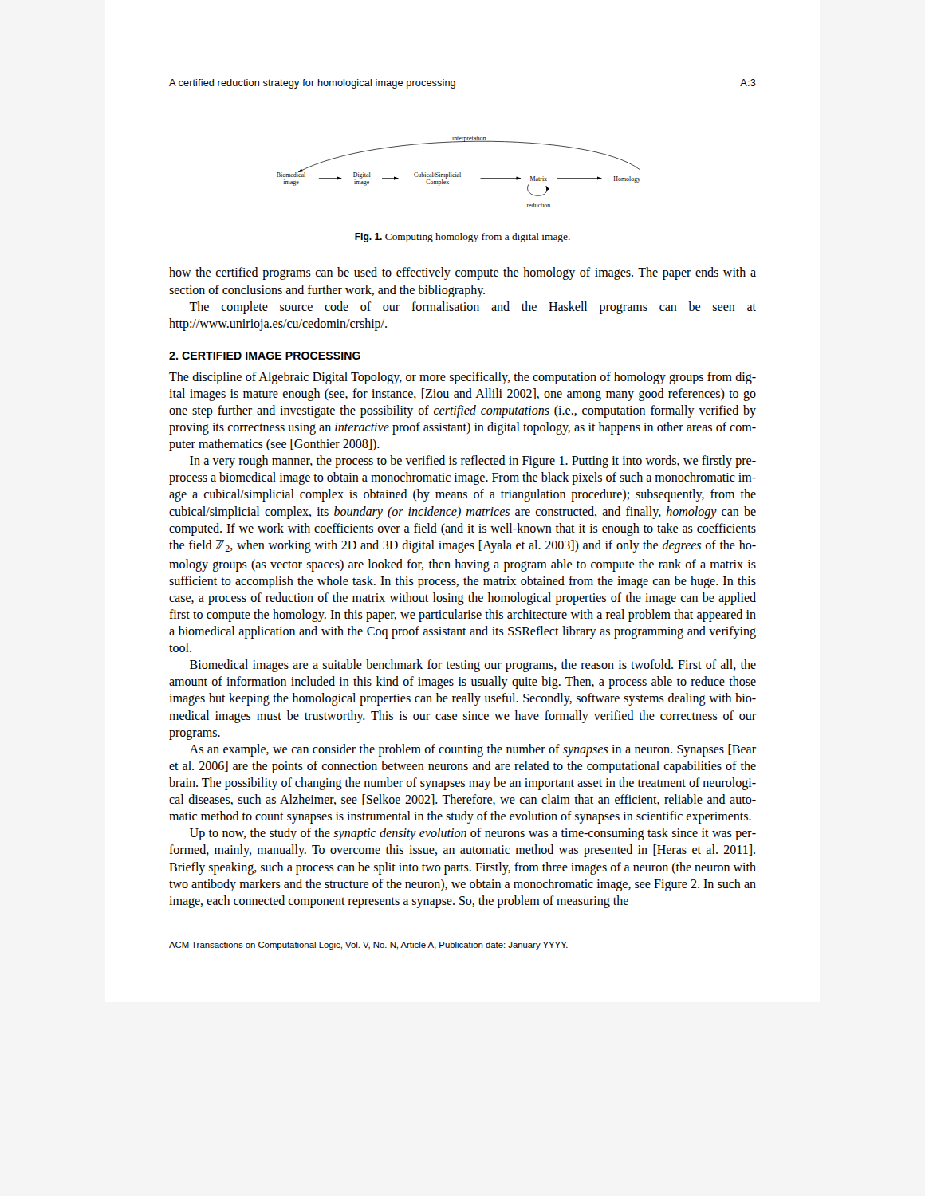A certified reduction strategy for homological image processing A:3
interpretation Biomedical image Digital image Cubical/Simplicial Complex Matrix Homology reduction
Fig. 1. Computing homology from a digital image.
how the certified programs can be used to effectively compute the homology of images. The paper ends with a section of conclusions and further work, and the bibliography.
The complete source code of our formalisation and the Haskell programs can be seen at http://www.unirioja.es/cu/cedomin/crship/.
2. Certified image processing
The discipline of Algebraic Digital Topology, or more specifically, the computation of homology groups from digital images is mature enough (see, for instance, [Ziou and Allili 2002], one among many good references) to go one step further and investigate the possibility of certified computations (i.e., computation formally verified by proving its correctness using an interactive proof assistant) in digital topology, as it happens in other areas of computer mathematics (see [Gonthier 2008]).
In a very rough manner, the process to be verified is reflected in Figure 1. Putting it into words, we firstly pre-process a biomedical image to obtain a monochromatic image. From the black pixels of such a monochromatic image a cubical/simplicial complex is obtained (by means of a triangulation procedure); subsequently, from the cubical/simplicial complex, its boundary (or incidence) matrices are constructed, and finally, homology can be computed. If we work with coefficients over a field (and it is well-known that it is enough to take as coefficients the field ℤ2, when working with 2D and 3D digital images [Ayala et al. 2003]) and if only the degrees of the homology groups (as vector spaces) are looked for, then having a program able to compute the rank of a matrix is sufficient to accomplish the whole task. In this process, the matrix obtained from the image can be huge. In this case, a process of reduction of the matrix without losing the homological properties of the image can be applied first to compute the homology. In this paper, we particularise this architecture with a real problem that appeared in a biomedical application and with the Coq proof assistant and its SSReflect library as programming and verifying tool.
Biomedical images are a suitable benchmark for testing our programs, the reason is twofold. First of all, the amount of information included in this kind of images is usually quite big. Then, a process able to reduce those images but keeping the homological properties can be really useful. Secondly, software systems dealing with biomedical images must be trustworthy. This is our case since we have formally verified the correctness of our programs.
As an example, we can consider the problem of counting the number of synapses in a neuron. Synapses [Bear et al. 2006] are the points of connection between neurons and are related to the computational capabilities of the brain. The possibility of changing the number of synapses may be an important asset in the treatment of neurological diseases, such as Alzheimer, see [Selkoe 2002]. Therefore, we can claim that an efficient, reliable and automatic method to count synapses is instrumental in the study of the evolution of synapses in scientific experiments.
Up to now, the study of the synaptic density evolution of neurons was a time-consuming task since it was performed, mainly, manually. To overcome this issue, an automatic method was presented in [Heras et al. 2011]. Briefly speaking, such a process can be split into two parts. Firstly, from three images of a neuron (the neuron with two antibody markers and the structure of the neuron), we obtain a monochromatic image, see Figure 2. In such an image, each connected component represents a synapse. So, the problem of measuring the
ACM Transactions on Computational Logic, Vol. V, No. N, Article A, Publication date: January YYYY.